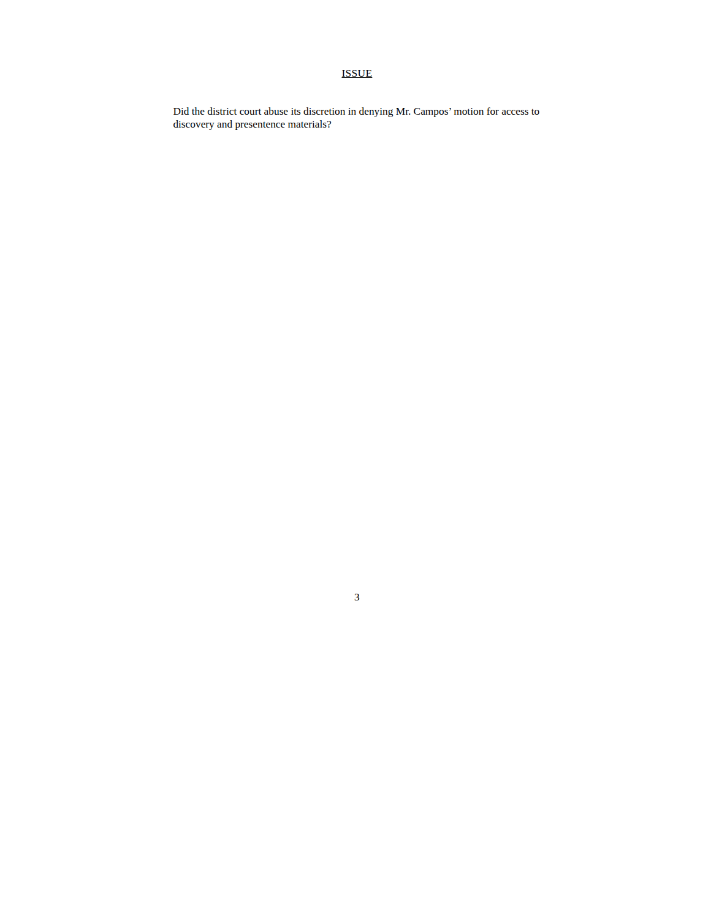ISSUE
Did the district court abuse its discretion in denying Mr. Campos’ motion for access to discovery and presentence materials?
3